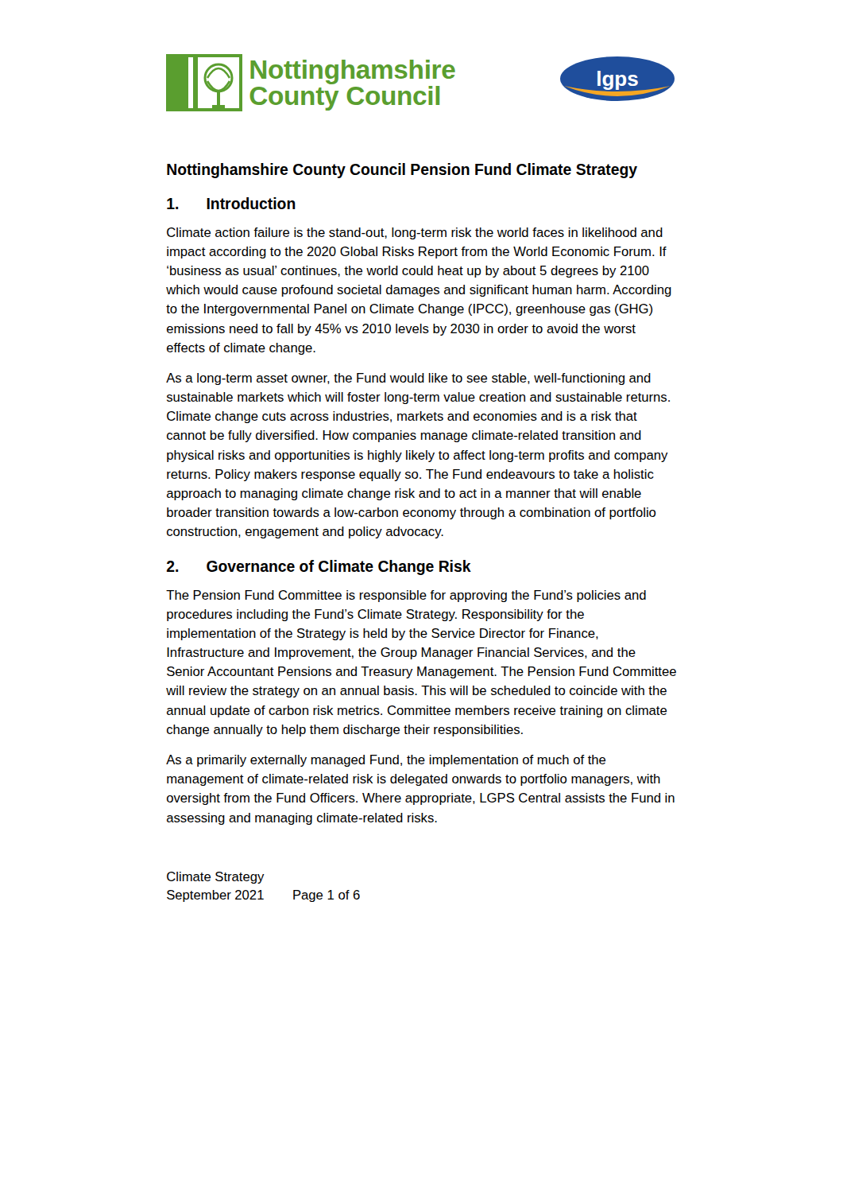Nottinghamshire County Council
lgps
Nottinghamshire County Council Pension Fund Climate Strategy
1. Introduction
Climate action failure is the stand-out, long-term risk the world faces in likelihood and impact according to the 2020 Global Risks Report from the World Economic Forum. If ‘business as usual’ continues, the world could heat up by about 5 degrees by 2100 which would cause profound societal damages and significant human harm. According to the Intergovernmental Panel on Climate Change (IPCC), greenhouse gas (GHG) emissions need to fall by 45% vs 2010 levels by 2030 in order to avoid the worst effects of climate change.
As a long-term asset owner, the Fund would like to see stable, well-functioning and sustainable markets which will foster long-term value creation and sustainable returns. Climate change cuts across industries, markets and economies and is a risk that cannot be fully diversified. How companies manage climate-related transition and physical risks and opportunities is highly likely to affect long-term profits and company returns. Policy makers response equally so. The Fund endeavours to take a holistic approach to managing climate change risk and to act in a manner that will enable broader transition towards a low-carbon economy through a combination of portfolio construction, engagement and policy advocacy.
2. Governance of Climate Change Risk
The Pension Fund Committee is responsible for approving the Fund’s policies and procedures including the Fund’s Climate Strategy. Responsibility for the implementation of the Strategy is held by the Service Director for Finance, Infrastructure and Improvement, the Group Manager Financial Services, and the Senior Accountant Pensions and Treasury Management. The Pension Fund Committee will review the strategy on an annual basis. This will be scheduled to coincide with the annual update of carbon risk metrics. Committee members receive training on climate change annually to help them discharge their responsibilities.
As a primarily externally managed Fund, the implementation of much of the management of climate-related risk is delegated onwards to portfolio managers, with oversight from the Fund Officers. Where appropriate, LGPS Central assists the Fund in assessing and managing climate-related risks.
Climate Strategy
September 2021
Page 1 of 6